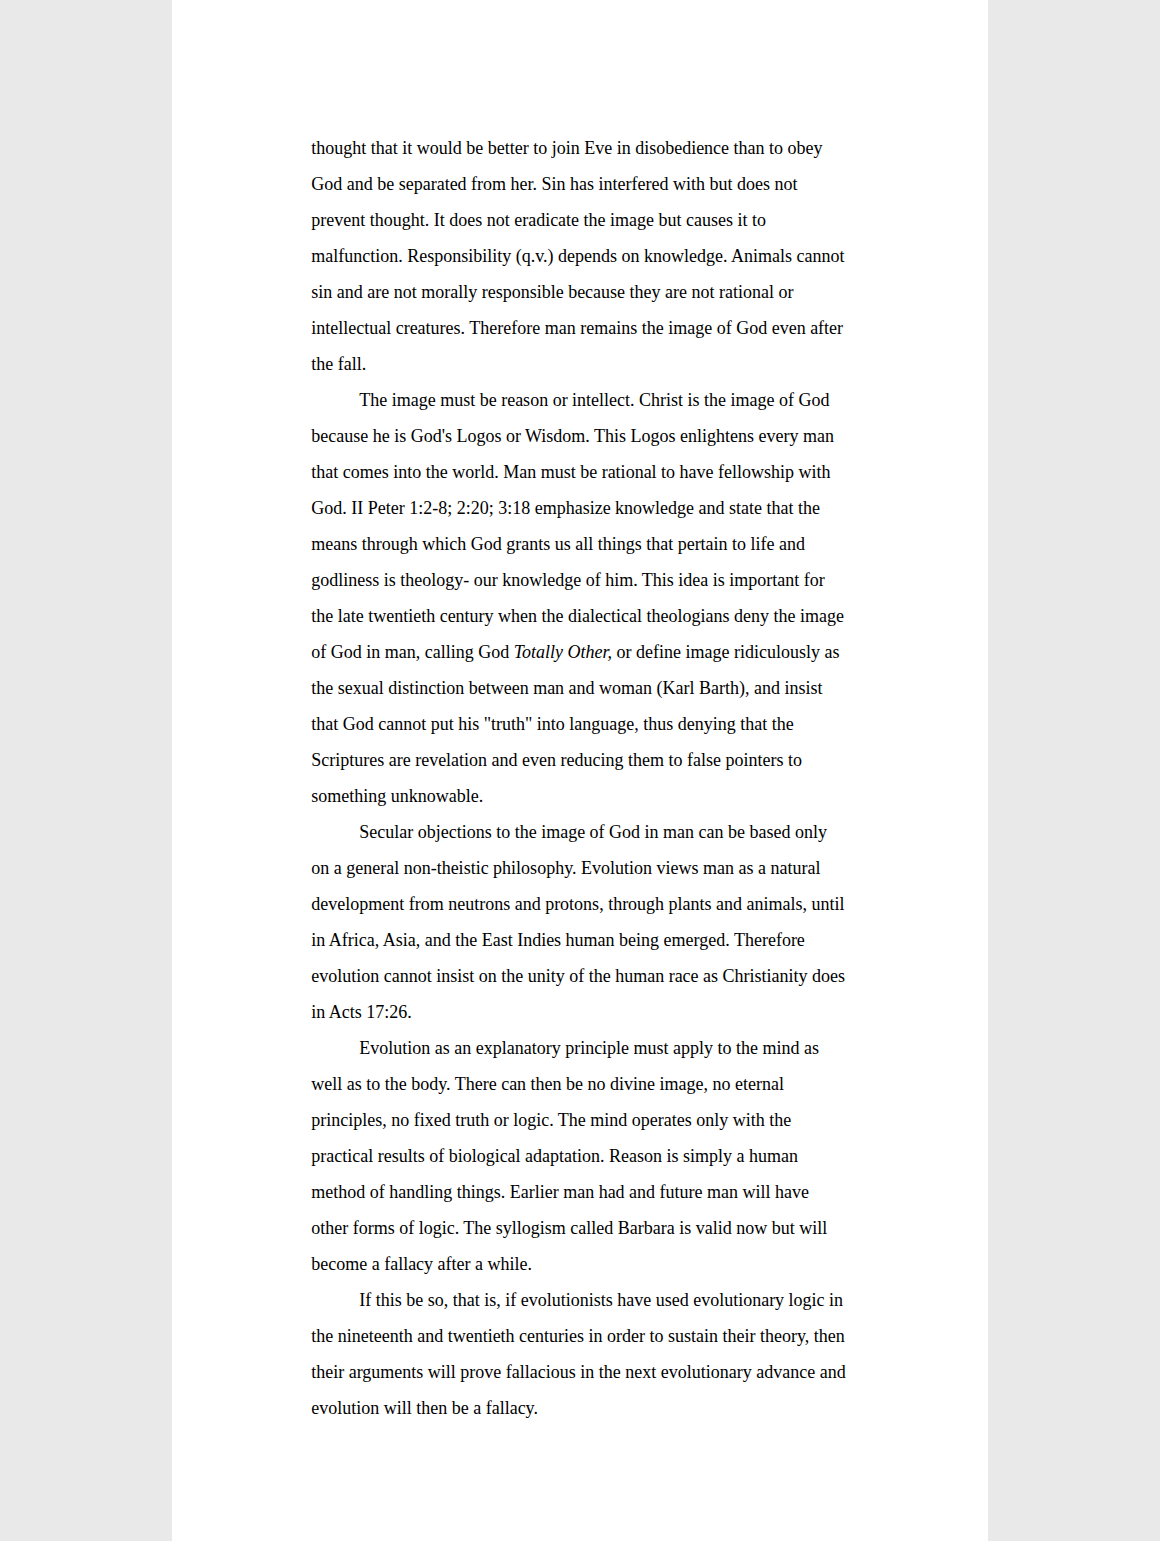thought that it would be better to join Eve in disobedience than to obey God and be separated from her. Sin has interfered with but does not prevent thought. It does not eradicate the image but causes it to malfunction. Responsibility (q.v.) depends on knowledge. Animals cannot sin and are not morally responsible because they are not rational or intellectual creatures. Therefore man remains the image of God even after the fall.
The image must be reason or intellect. Christ is the image of God because he is God's Logos or Wisdom. This Logos enlightens every man that comes into the world. Man must be rational to have fellowship with God. II Peter 1:2-8; 2:20; 3:18 emphasize knowledge and state that the means through which God grants us all things that pertain to life and godliness is theology- our knowledge of him. This idea is important for the late twentieth century when the dialectical theologians deny the image of God in man, calling God Totally Other, or define image ridiculously as the sexual distinction between man and woman (Karl Barth), and insist that God cannot put his "truth" into language, thus denying that the Scriptures are revelation and even reducing them to false pointers to something unknowable.
Secular objections to the image of God in man can be based only on a general non-theistic philosophy. Evolution views man as a natural development from neutrons and protons, through plants and animals, until in Africa, Asia, and the East Indies human being emerged. Therefore evolution cannot insist on the unity of the human race as Christianity does in Acts 17:26.
Evolution as an explanatory principle must apply to the mind as well as to the body. There can then be no divine image, no eternal principles, no fixed truth or logic. The mind operates only with the practical results of biological adaptation. Reason is simply a human method of handling things. Earlier man had and future man will have other forms of logic. The syllogism called Barbara is valid now but will become a fallacy after a while.
If this be so, that is, if evolutionists have used evolutionary logic in the nineteenth and twentieth centuries in order to sustain their theory, then their arguments will prove fallacious in the next evolutionary advance and evolution will then be a fallacy.